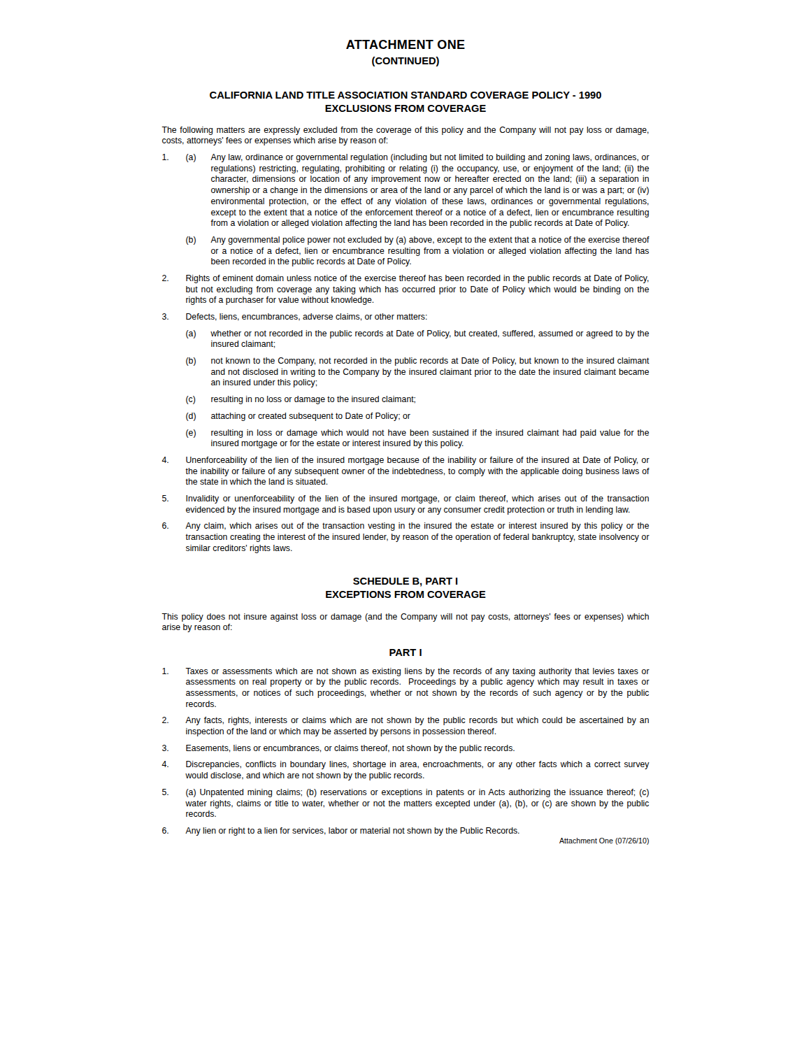ATTACHMENT ONE
(CONTINUED)
CALIFORNIA LAND TITLE ASSOCIATION STANDARD COVERAGE POLICY - 1990 EXCLUSIONS FROM COVERAGE
The following matters are expressly excluded from the coverage of this policy and the Company will not pay loss or damage, costs, attorneys' fees or expenses which arise by reason of:
1.
(a) Any law, ordinance or governmental regulation (including but not limited to building and zoning laws, ordinances, or regulations) restricting, regulating, prohibiting or relating (i) the occupancy, use, or enjoyment of the land; (ii) the character, dimensions or location of any improvement now or hereafter erected on the land; (iii) a separation in ownership or a change in the dimensions or area of the land or any parcel of which the land is or was a part; or (iv) environmental protection, or the effect of any violation of these laws, ordinances or governmental regulations, except to the extent that a notice of the enforcement thereof or a notice of a defect, lien or encumbrance resulting from a violation or alleged violation affecting the land has been recorded in the public records at Date of Policy.
(b) Any governmental police power not excluded by (a) above, except to the extent that a notice of the exercise thereof or a notice of a defect, lien or encumbrance resulting from a violation or alleged violation affecting the land has been recorded in the public records at Date of Policy.
2. Rights of eminent domain unless notice of the exercise thereof has been recorded in the public records at Date of Policy, but not excluding from coverage any taking which has occurred prior to Date of Policy which would be binding on the rights of a purchaser for value without knowledge.
3.
Defects, liens, encumbrances, adverse claims, or other matters:
(a) whether or not recorded in the public records at Date of Policy, but created, suffered, assumed or agreed to by the insured claimant;
(b) not known to the Company, not recorded in the public records at Date of Policy, but known to the insured claimant and not disclosed in writing to the Company by the insured claimant prior to the date the insured claimant became an insured under this policy;
(c) resulting in no loss or damage to the insured claimant;
(d) attaching or created subsequent to Date of Policy; or
(e) resulting in loss or damage which would not have been sustained if the insured claimant had paid value for the insured mortgage or for the estate or interest insured by this policy.
4. Unenforceability of the lien of the insured mortgage because of the inability or failure of the insured at Date of Policy, or the inability or failure of any subsequent owner of the indebtedness, to comply with the applicable doing business laws of the state in which the land is situated.
5. Invalidity or unenforceability of the lien of the insured mortgage, or claim thereof, which arises out of the transaction evidenced by the insured mortgage and is based upon usury or any consumer credit protection or truth in lending law.
6. Any claim, which arises out of the transaction vesting in the insured the estate or interest insured by this policy or the transaction creating the interest of the insured lender, by reason of the operation of federal bankruptcy, state insolvency or similar creditors' rights laws.
SCHEDULE B, PART I EXCEPTIONS FROM COVERAGE
This policy does not insure against loss or damage (and the Company will not pay costs, attorneys' fees or expenses) which arise by reason of:
PART I
1. Taxes or assessments which are not shown as existing liens by the records of any taxing authority that levies taxes or assessments on real property or by the public records. Proceedings by a public agency which may result in taxes or assessments, or notices of such proceedings, whether or not shown by the records of such agency or by the public records.
2. Any facts, rights, interests or claims which are not shown by the public records but which could be ascertained by an inspection of the land or which may be asserted by persons in possession thereof.
3. Easements, liens or encumbrances, or claims thereof, not shown by the public records.
4. Discrepancies, conflicts in boundary lines, shortage in area, encroachments, or any other facts which a correct survey would disclose, and which are not shown by the public records.
5. (a) Unpatented mining claims; (b) reservations or exceptions in patents or in Acts authorizing the issuance thereof; (c) water rights, claims or title to water, whether or not the matters excepted under (a), (b), or (c) are shown by the public records.
6. Any lien or right to a lien for services, labor or material not shown by the Public Records.
Attachment One (07/26/10)